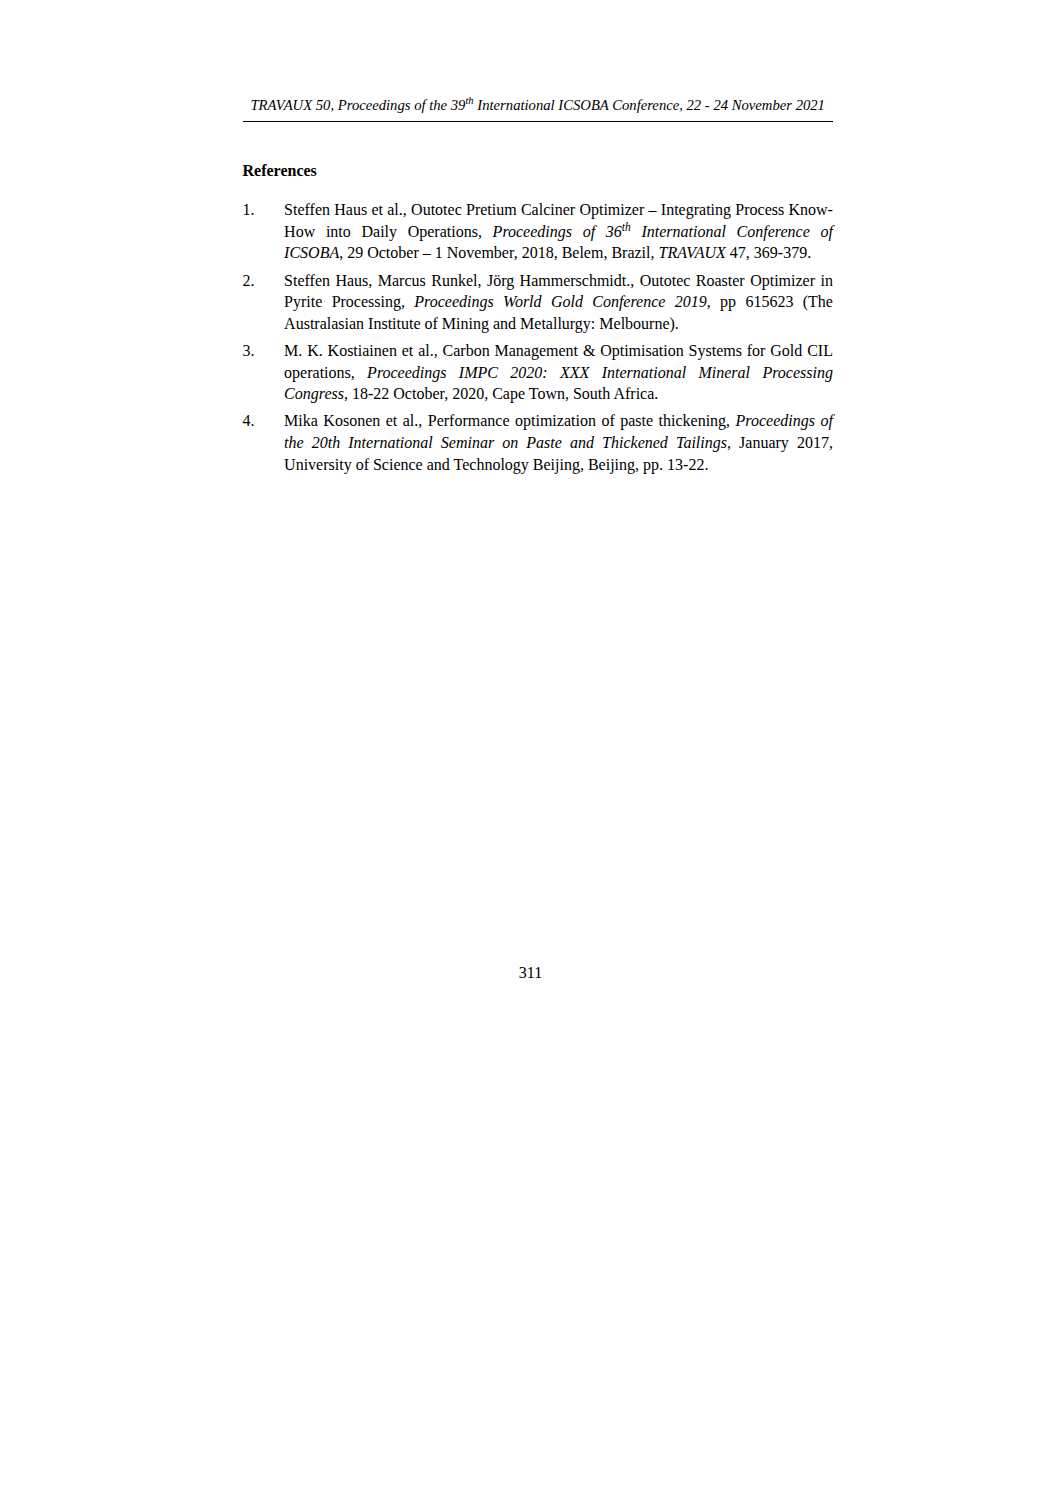TRAVAUX 50, Proceedings of the 39th International ICSOBA Conference, 22 - 24 November 2021
References
1. Steffen Haus et al., Outotec Pretium Calciner Optimizer – Integrating Process Know-How into Daily Operations, Proceedings of 36th International Conference of ICSOBA, 29 October – 1 November, 2018, Belem, Brazil, TRAVAUX 47, 369-379.
2. Steffen Haus, Marcus Runkel, Jörg Hammerschmidt., Outotec Roaster Optimizer in Pyrite Processing, Proceedings World Gold Conference 2019, pp 615623 (The Australasian Institute of Mining and Metallurgy: Melbourne).
3. M. K. Kostiainen et al., Carbon Management & Optimisation Systems for Gold CIL operations, Proceedings IMPC 2020: XXX International Mineral Processing Congress, 18-22 October, 2020, Cape Town, South Africa.
4. Mika Kosonen et al., Performance optimization of paste thickening, Proceedings of the 20th International Seminar on Paste and Thickened Tailings, January 2017, University of Science and Technology Beijing, Beijing, pp. 13-22.
311